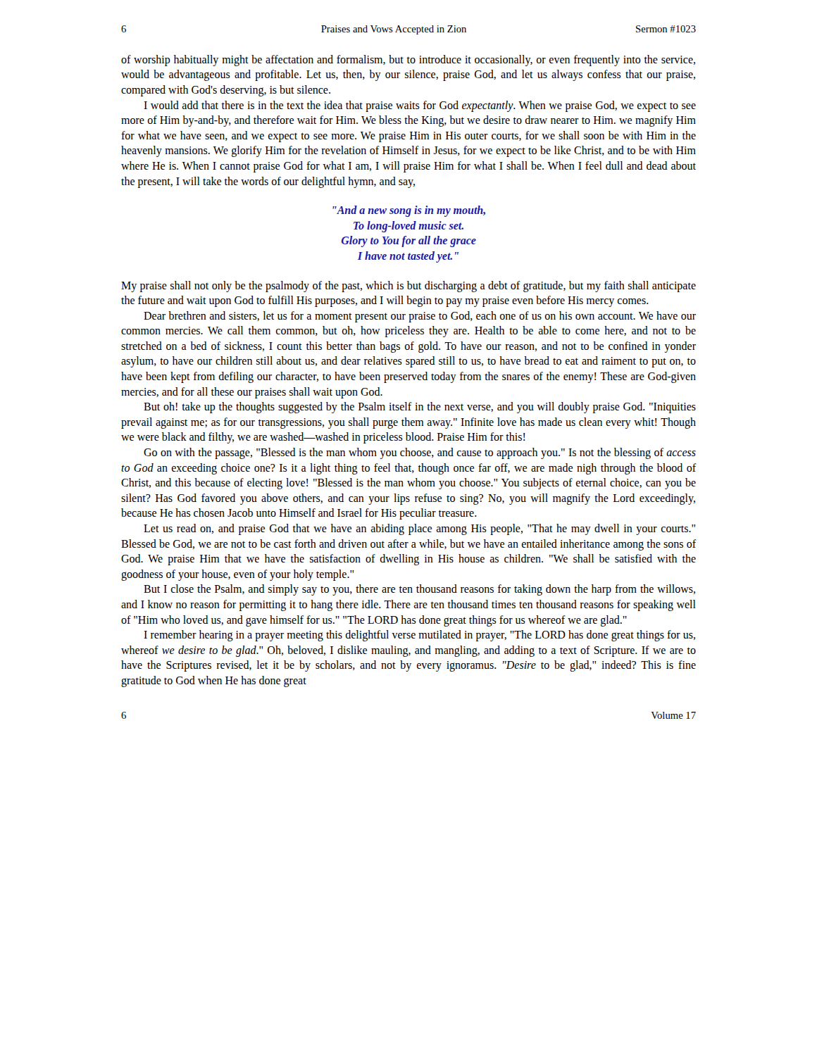6 Praises and Vows Accepted in Zion Sermon #1023
of worship habitually might be affectation and formalism, but to introduce it occasionally, or even frequently into the service, would be advantageous and profitable. Let us, then, by our silence, praise God, and let us always confess that our praise, compared with God's deserving, is but silence.
I would add that there is in the text the idea that praise waits for God expectantly. When we praise God, we expect to see more of Him by-and-by, and therefore wait for Him. We bless the King, but we desire to draw nearer to Him. we magnify Him for what we have seen, and we expect to see more. We praise Him in His outer courts, for we shall soon be with Him in the heavenly mansions. We glorify Him for the revelation of Himself in Jesus, for we expect to be like Christ, and to be with Him where He is. When I cannot praise God for what I am, I will praise Him for what I shall be. When I feel dull and dead about the present, I will take the words of our delightful hymn, and say,
"And a new song is in my mouth,
To long-loved music set.
Glory to You for all the grace
I have not tasted yet."
My praise shall not only be the psalmody of the past, which is but discharging a debt of gratitude, but my faith shall anticipate the future and wait upon God to fulfill His purposes, and I will begin to pay my praise even before His mercy comes.
Dear brethren and sisters, let us for a moment present our praise to God, each one of us on his own account. We have our common mercies. We call them common, but oh, how priceless they are. Health to be able to come here, and not to be stretched on a bed of sickness, I count this better than bags of gold. To have our reason, and not to be confined in yonder asylum, to have our children still about us, and dear relatives spared still to us, to have bread to eat and raiment to put on, to have been kept from defiling our character, to have been preserved today from the snares of the enemy! These are God-given mercies, and for all these our praises shall wait upon God.
But oh! take up the thoughts suggested by the Psalm itself in the next verse, and you will doubly praise God. "Iniquities prevail against me; as for our transgressions, you shall purge them away." Infinite love has made us clean every whit! Though we were black and filthy, we are washed—washed in priceless blood. Praise Him for this!
Go on with the passage, "Blessed is the man whom you choose, and cause to approach you." Is not the blessing of access to God an exceeding choice one? Is it a light thing to feel that, though once far off, we are made nigh through the blood of Christ, and this because of electing love! "Blessed is the man whom you choose." You subjects of eternal choice, can you be silent? Has God favored you above others, and can your lips refuse to sing? No, you will magnify the Lord exceedingly, because He has chosen Jacob unto Himself and Israel for His peculiar treasure.
Let us read on, and praise God that we have an abiding place among His people, "That he may dwell in your courts." Blessed be God, we are not to be cast forth and driven out after a while, but we have an entailed inheritance among the sons of God. We praise Him that we have the satisfaction of dwelling in His house as children. "We shall be satisfied with the goodness of your house, even of your holy temple."
But I close the Psalm, and simply say to you, there are ten thousand reasons for taking down the harp from the willows, and I know no reason for permitting it to hang there idle. There are ten thousand times ten thousand reasons for speaking well of "Him who loved us, and gave himself for us." "The LORD has done great things for us whereof we are glad."
I remember hearing in a prayer meeting this delightful verse mutilated in prayer, "The LORD has done great things for us, whereof we desire to be glad." Oh, beloved, I dislike mauling, and mangling, and adding to a text of Scripture. If we are to have the Scriptures revised, let it be by scholars, and not by every ignoramus. "Desire to be glad," indeed? This is fine gratitude to God when He has done great
6 Volume 17